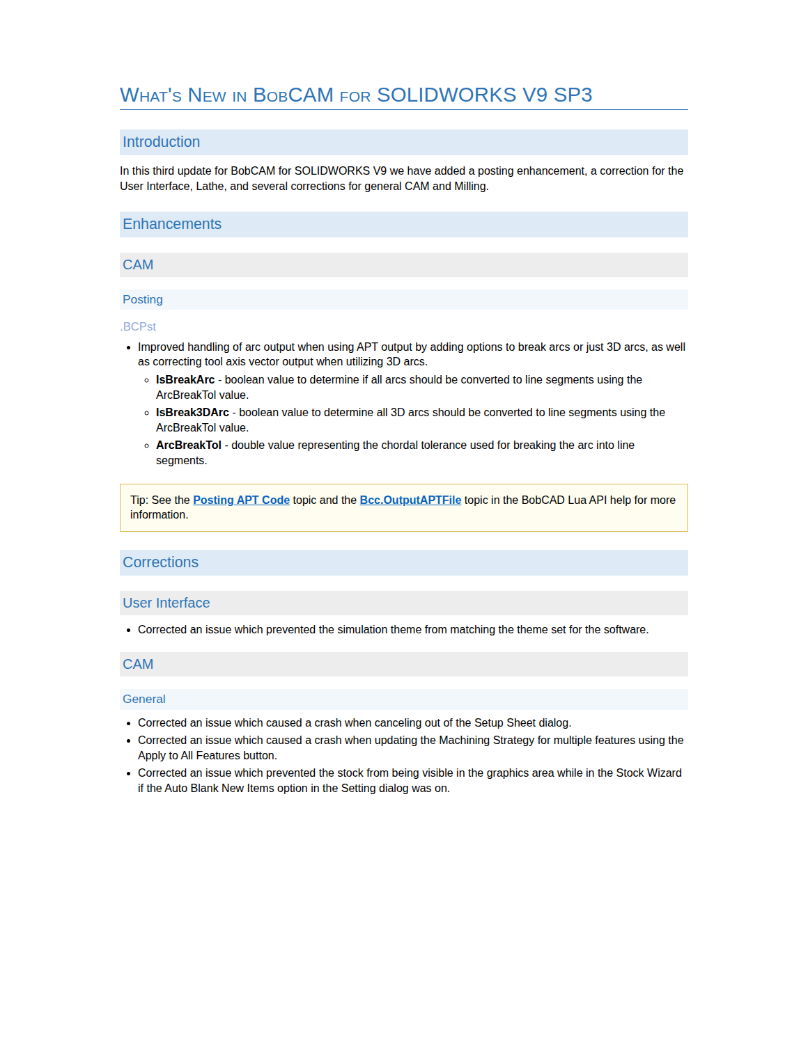What's New in BobCAM for SOLIDWORKS V9 SP3
Introduction
In this third update for BobCAM for SOLIDWORKS V9 we have added a posting enhancement, a correction for the User Interface, Lathe, and several corrections for general CAM and Milling.
Enhancements
CAM
Posting
.BCPst
Improved handling of arc output when using APT output by adding options to break arcs or just 3D arcs, as well as correcting tool axis vector output when utilizing 3D arcs.
IsBreakArc - boolean value to determine if all arcs should be converted to line segments using the ArcBreakTol value.
IsBreak3DArc - boolean value to determine all 3D arcs should be converted to line segments using the ArcBreakTol value.
ArcBreakTol - double value representing the chordal tolerance used for breaking the arc into line segments.
Tip: See the Posting APT Code topic and the Bcc.OutputAPTFile topic in the BobCAD Lua API help for more information.
Corrections
User Interface
Corrected an issue which prevented the simulation theme from matching the theme set for the software.
CAM
General
Corrected an issue which caused a crash when canceling out of the Setup Sheet dialog.
Corrected an issue which caused a crash when updating the Machining Strategy for multiple features using the Apply to All Features button.
Corrected an issue which prevented the stock from being visible in the graphics area while in the Stock Wizard if the Auto Blank New Items option in the Setting dialog was on.